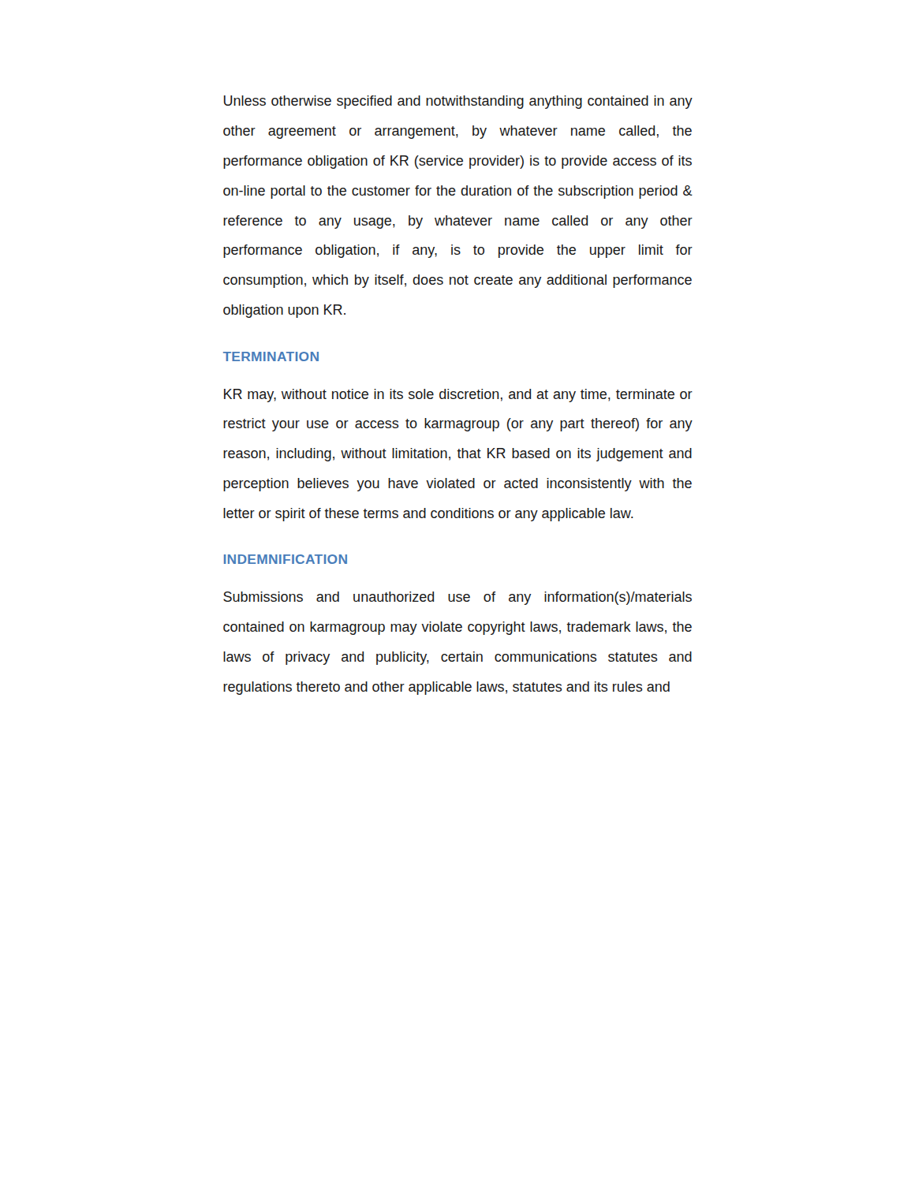Unless otherwise specified and notwithstanding anything contained in any other agreement or arrangement, by whatever name called, the performance obligation of KR (service provider) is to provide access of its on-line portal to the customer for the duration of the subscription period & reference to any usage, by whatever name called or any other performance obligation, if any, is to provide the upper limit for consumption, which by itself, does not create any additional performance obligation upon KR.
Termination
KR may, without notice in its sole discretion, and at any time, terminate or restrict your use or access to karmagroup (or any part thereof) for any reason, including, without limitation, that KR based on its judgement and perception believes you have violated or acted inconsistently with the letter or spirit of these terms and conditions or any applicable law.
Indemnification
Submissions and unauthorized use of any information(s)/materials contained on karmagroup may violate copyright laws, trademark laws, the laws of privacy and publicity, certain communications statutes and regulations thereto and other applicable laws, statutes and its rules and